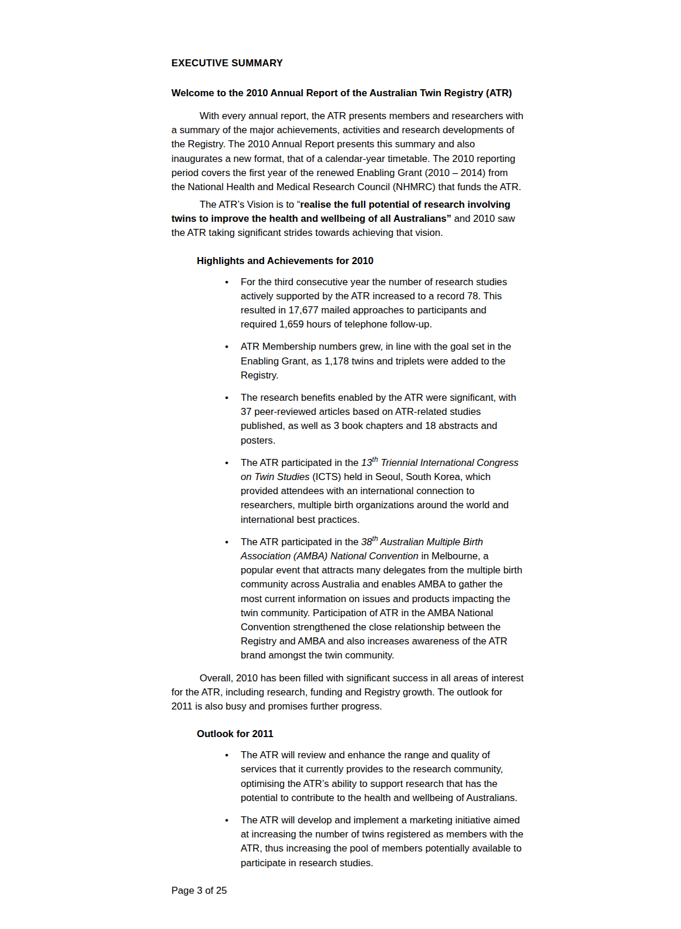EXECUTIVE SUMMARY
Welcome to the 2010 Annual Report of the Australian Twin Registry (ATR)
With every annual report, the ATR presents members and researchers with a summary of the major achievements, activities and research developments of the Registry. The 2010 Annual Report presents this summary and also inaugurates a new format, that of a calendar-year timetable. The 2010 reporting period covers the first year of the renewed Enabling Grant (2010 – 2014) from the National Health and Medical Research Council (NHMRC) that funds the ATR.
The ATR’s Vision is to “realise the full potential of research involving twins to improve the health and wellbeing of all Australians” and 2010 saw the ATR taking significant strides towards achieving that vision.
Highlights and Achievements for 2010
For the third consecutive year the number of research studies actively supported by the ATR increased to a record 78. This resulted in 17,677 mailed approaches to participants and required 1,659 hours of telephone follow-up.
ATR Membership numbers grew, in line with the goal set in the Enabling Grant, as 1,178 twins and triplets were added to the Registry.
The research benefits enabled by the ATR were significant, with 37 peer-reviewed articles based on ATR-related studies published, as well as 3 book chapters and 18 abstracts and posters.
The ATR participated in the 13th Triennial International Congress on Twin Studies (ICTS) held in Seoul, South Korea, which provided attendees with an international connection to researchers, multiple birth organizations around the world and international best practices.
The ATR participated in the 38th Australian Multiple Birth Association (AMBA) National Convention in Melbourne, a popular event that attracts many delegates from the multiple birth community across Australia and enables AMBA to gather the most current information on issues and products impacting the twin community. Participation of ATR in the AMBA National Convention strengthened the close relationship between the Registry and AMBA and also increases awareness of the ATR brand amongst the twin community.
Overall, 2010 has been filled with significant success in all areas of interest for the ATR, including research, funding and Registry growth. The outlook for 2011 is also busy and promises further progress.
Outlook for 2011
The ATR will review and enhance the range and quality of services that it currently provides to the research community, optimising the ATR’s ability to support research that has the potential to contribute to the health and wellbeing of Australians.
The ATR will develop and implement a marketing initiative aimed at increasing the number of twins registered as members with the ATR, thus increasing the pool of members potentially available to participate in research studies.
Page 3 of 25